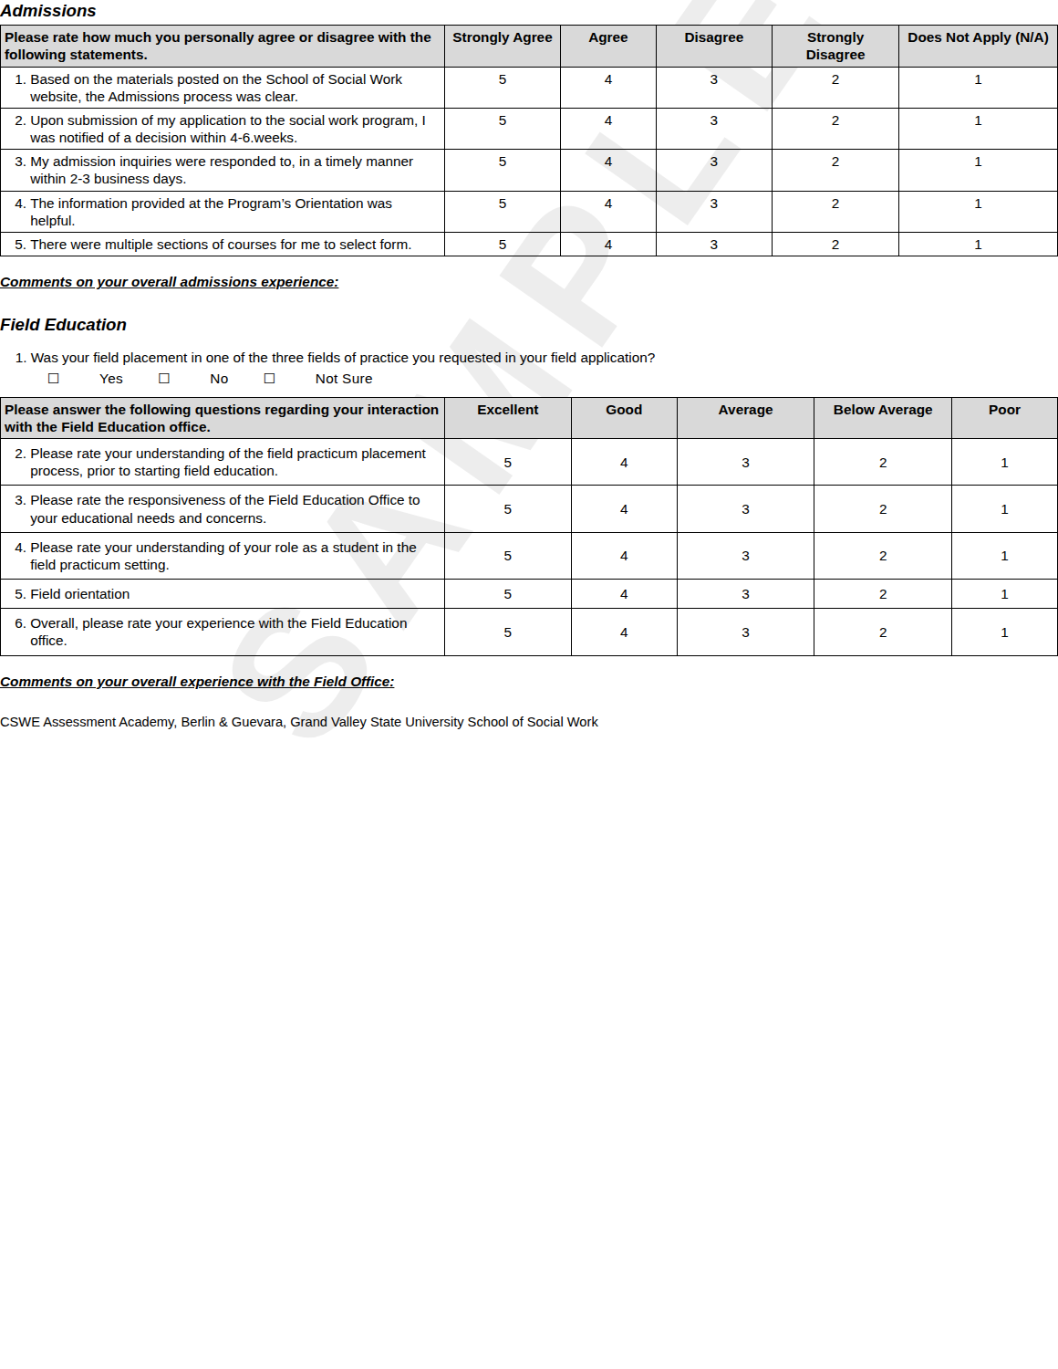SAMPLE
Admissions
| Please rate how much you personally agree or disagree with the following statements. | Strongly Agree | Agree | Disagree | Strongly Disagree | Does Not Apply (N/A) |
| --- | --- | --- | --- | --- | --- |
| Based on the materials posted on the School of Social Work website, the Admissions process was clear. | 5 | 4 | 3 | 2 | 1 |
| Upon submission of my application to the social work program, I was notified of a decision within 4-6.weeks. | 5 | 4 | 3 | 2 | 1 |
| My admission inquiries were responded to, in a timely manner within 2-3 business days. | 5 | 4 | 3 | 2 | 1 |
| The information provided at the Program’s Orientation was helpful. | 5 | 4 | 3 | 2 | 1 |
| There were multiple sections of courses for me to select form. | 5 | 4 | 3 | 2 | 1 |
Comments on your overall admissions experience:
Field Education
Was your field placement in one of the three fields of practice you requested in your field application?
☐ Yes ☐ No ☐ Not Sure
| Please answer the following questions regarding your interaction with the Field Education office. | Excellent | Good | Average | Below Average | Poor |
| --- | --- | --- | --- | --- | --- |
| Please rate your understanding of the field practicum placement process, prior to starting field education. | 5 | 4 | 3 | 2 | 1 |
| Please rate the responsiveness of the Field Education Office to your educational needs and concerns. | 5 | 4 | 3 | 2 | 1 |
| Please rate your understanding of your role as a student in the field practicum setting. | 5 | 4 | 3 | 2 | 1 |
| Field orientation | 5 | 4 | 3 | 2 | 1 |
| Overall, please rate your experience with the Field Education office. | 5 | 4 | 3 | 2 | 1 |
Comments on your overall experience with the Field Office:
CSWE Assessment Academy, Berlin & Guevara, Grand Valley State University School of Social Work